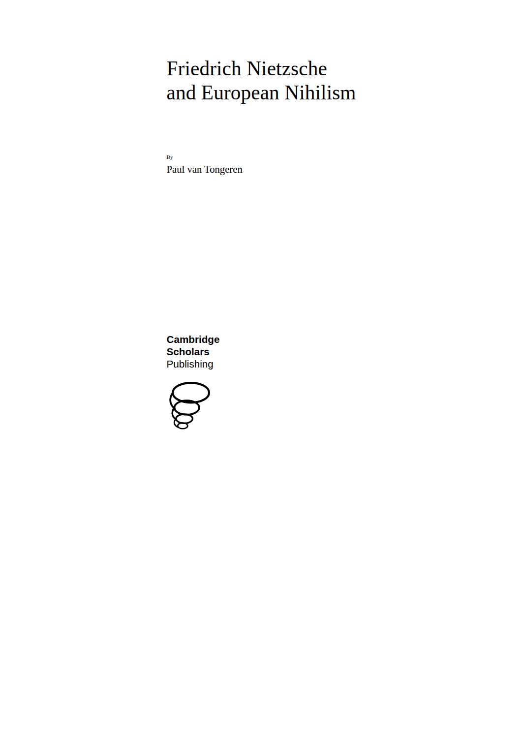Friedrich Nietzsche
and European Nihilism
By
Paul van Tongeren
Cambridge
Scholars
Publishing